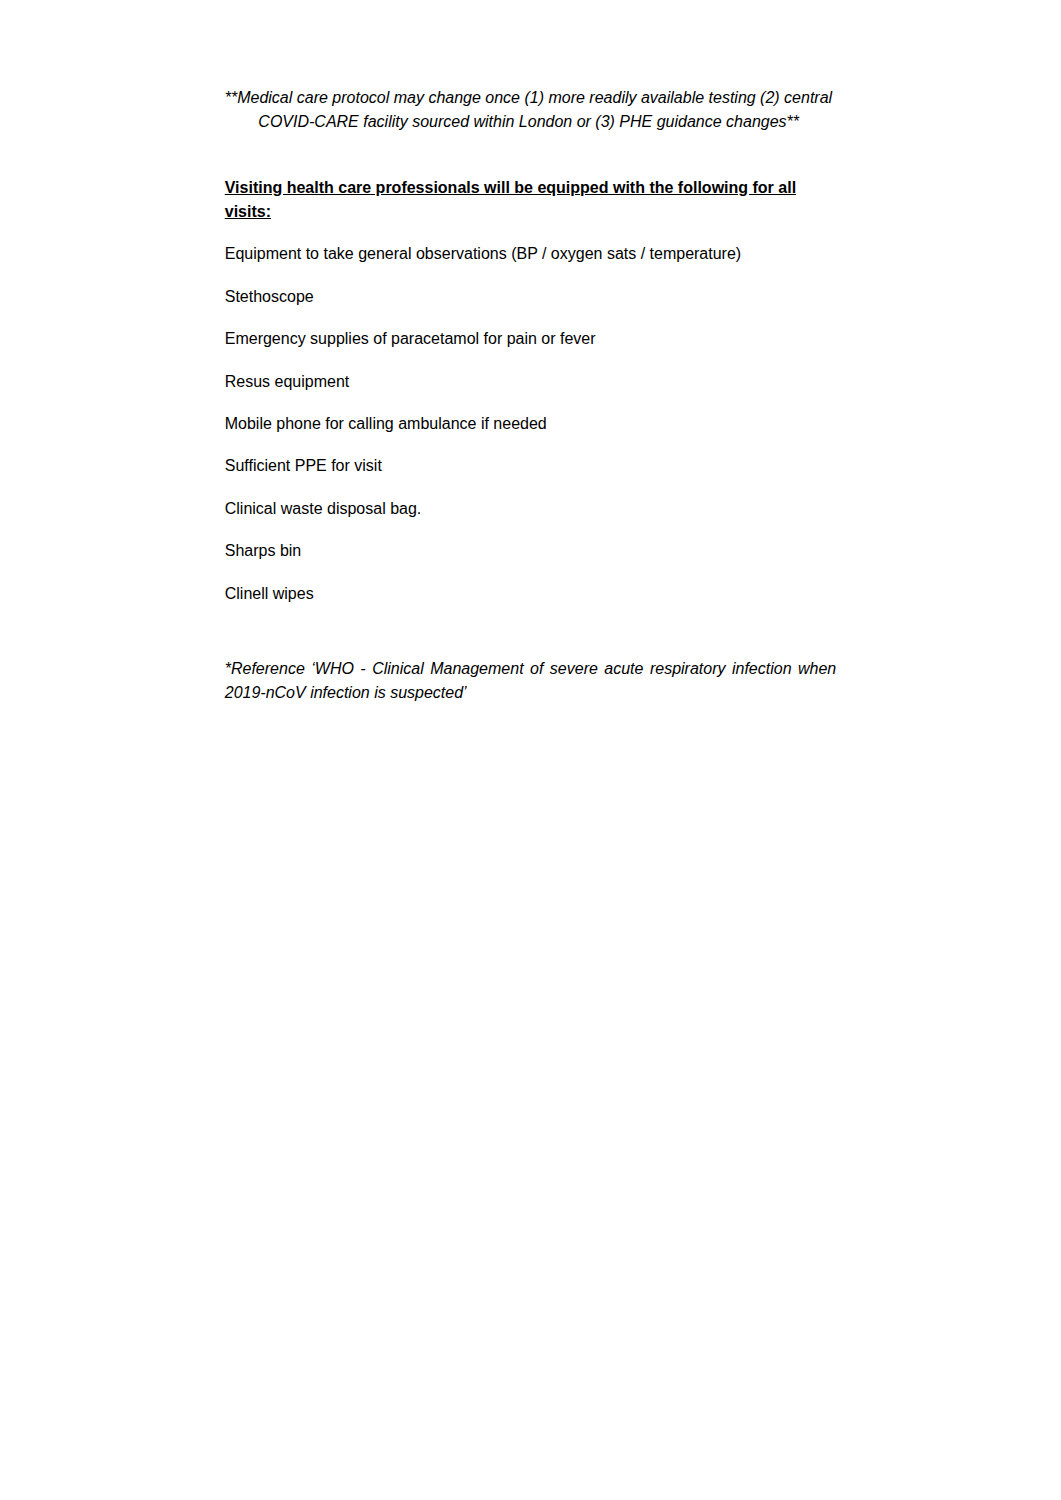**Medical care protocol may change once (1) more readily available testing (2) central COVID-CARE facility sourced within London or (3) PHE guidance changes**
Visiting health care professionals will be equipped with the following for all visits:
Equipment to take general observations (BP / oxygen sats / temperature)
Stethoscope
Emergency supplies of paracetamol for pain or fever
Resus equipment
Mobile phone for calling ambulance if needed
Sufficient PPE for visit
Clinical waste disposal bag.
Sharps bin
Clinell wipes
*Reference ‘WHO - Clinical Management of severe acute respiratory infection when 2019-nCoV infection is suspected’